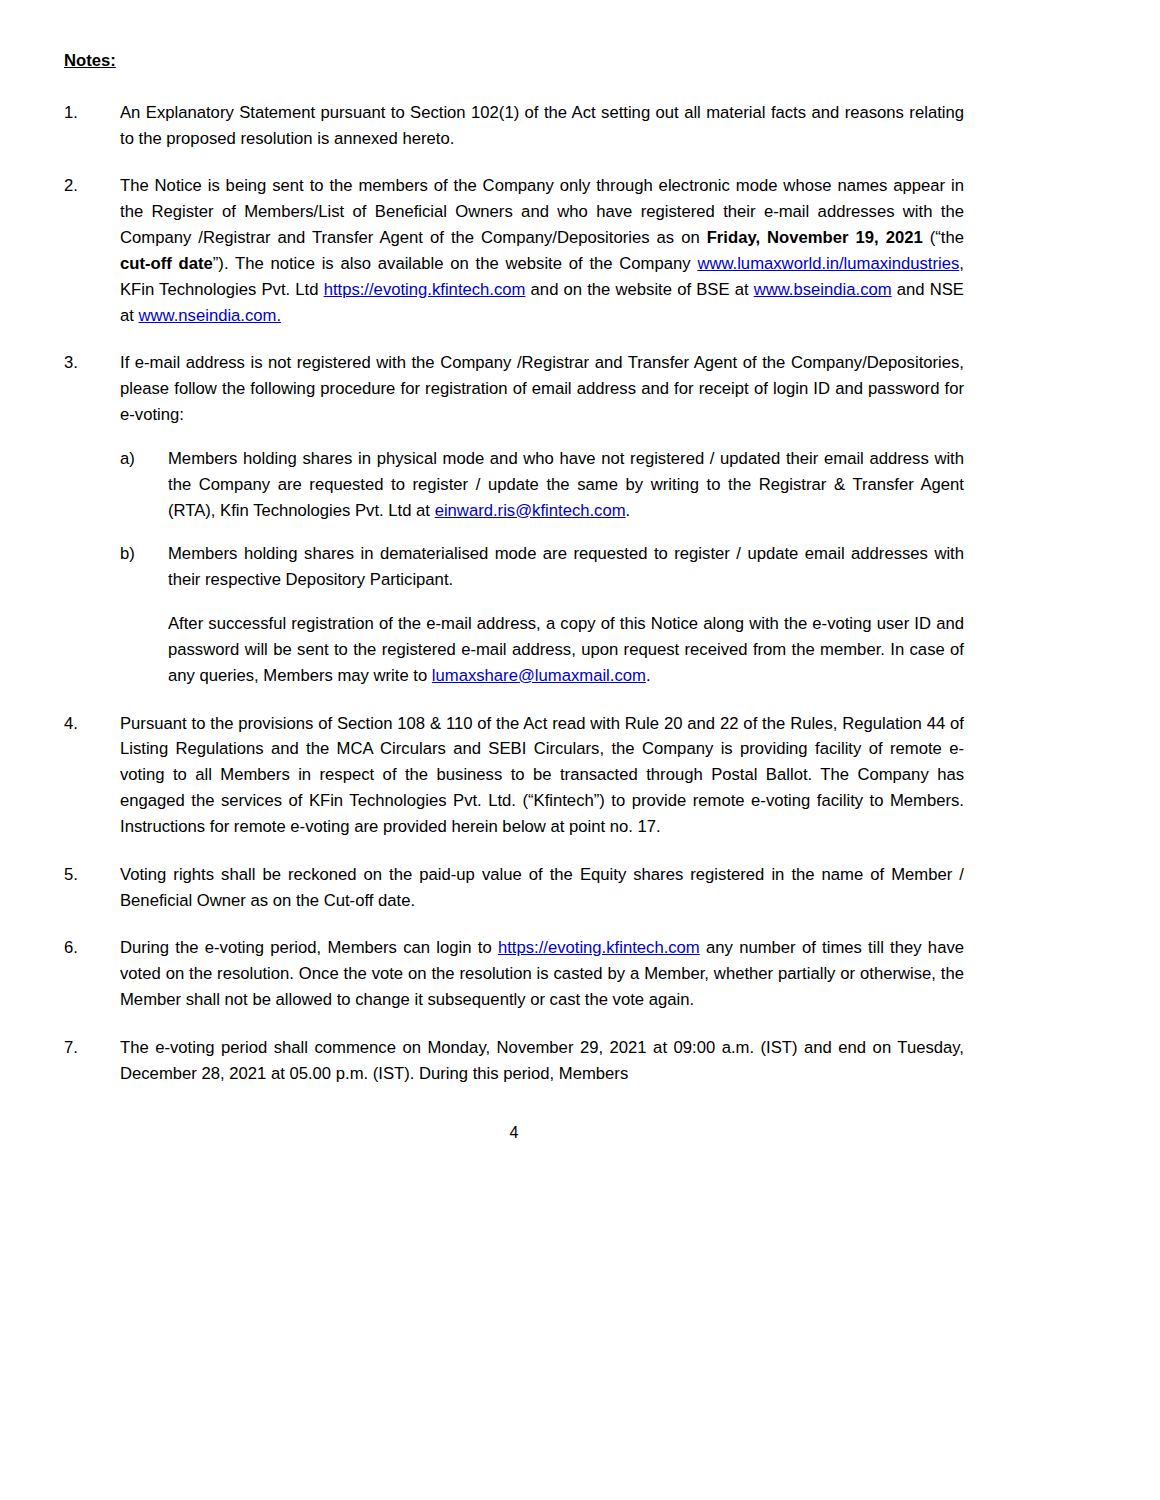Notes:
An Explanatory Statement pursuant to Section 102(1) of the Act setting out all material facts and reasons relating to the proposed resolution is annexed hereto.
The Notice is being sent to the members of the Company only through electronic mode whose names appear in the Register of Members/List of Beneficial Owners and who have registered their e-mail addresses with the Company /Registrar and Transfer Agent of the Company/Depositories as on Friday, November 19, 2021 (“the cut-off date”). The notice is also available on the website of the Company www.lumaxworld.in/lumaxindustries, KFin Technologies Pvt. Ltd https://evoting.kfintech.com and on the website of BSE at www.bseindia.com and NSE at www.nseindia.com.
If e-mail address is not registered with the Company /Registrar and Transfer Agent of the Company/Depositories, please follow the following procedure for registration of email address and for receipt of login ID and password for e-voting:
Members holding shares in physical mode and who have not registered / updated their email address with the Company are requested to register / update the same by writing to the Registrar & Transfer Agent (RTA), Kfin Technologies Pvt. Ltd at einward.ris@kfintech.com.
Members holding shares in dematerialised mode are requested to register / update email addresses with their respective Depository Participant.
After successful registration of the e-mail address, a copy of this Notice along with the e-voting user ID and password will be sent to the registered e-mail address, upon request received from the member. In case of any queries, Members may write to lumaxshare@lumaxmail.com.
Pursuant to the provisions of Section 108 & 110 of the Act read with Rule 20 and 22 of the Rules, Regulation 44 of Listing Regulations and the MCA Circulars and SEBI Circulars, the Company is providing facility of remote e-voting to all Members in respect of the business to be transacted through Postal Ballot. The Company has engaged the services of KFin Technologies Pvt. Ltd. (“Kfintech”) to provide remote e-voting facility to Members. Instructions for remote e-voting are provided herein below at point no. 17.
Voting rights shall be reckoned on the paid-up value of the Equity shares registered in the name of Member / Beneficial Owner as on the Cut-off date.
During the e-voting period, Members can login to https://evoting.kfintech.com any number of times till they have voted on the resolution. Once the vote on the resolution is casted by a Member, whether partially or otherwise, the Member shall not be allowed to change it subsequently or cast the vote again.
The e-voting period shall commence on Monday, November 29, 2021 at 09:00 a.m. (IST) and end on Tuesday, December 28, 2021 at 05.00 p.m. (IST). During this period, Members
4